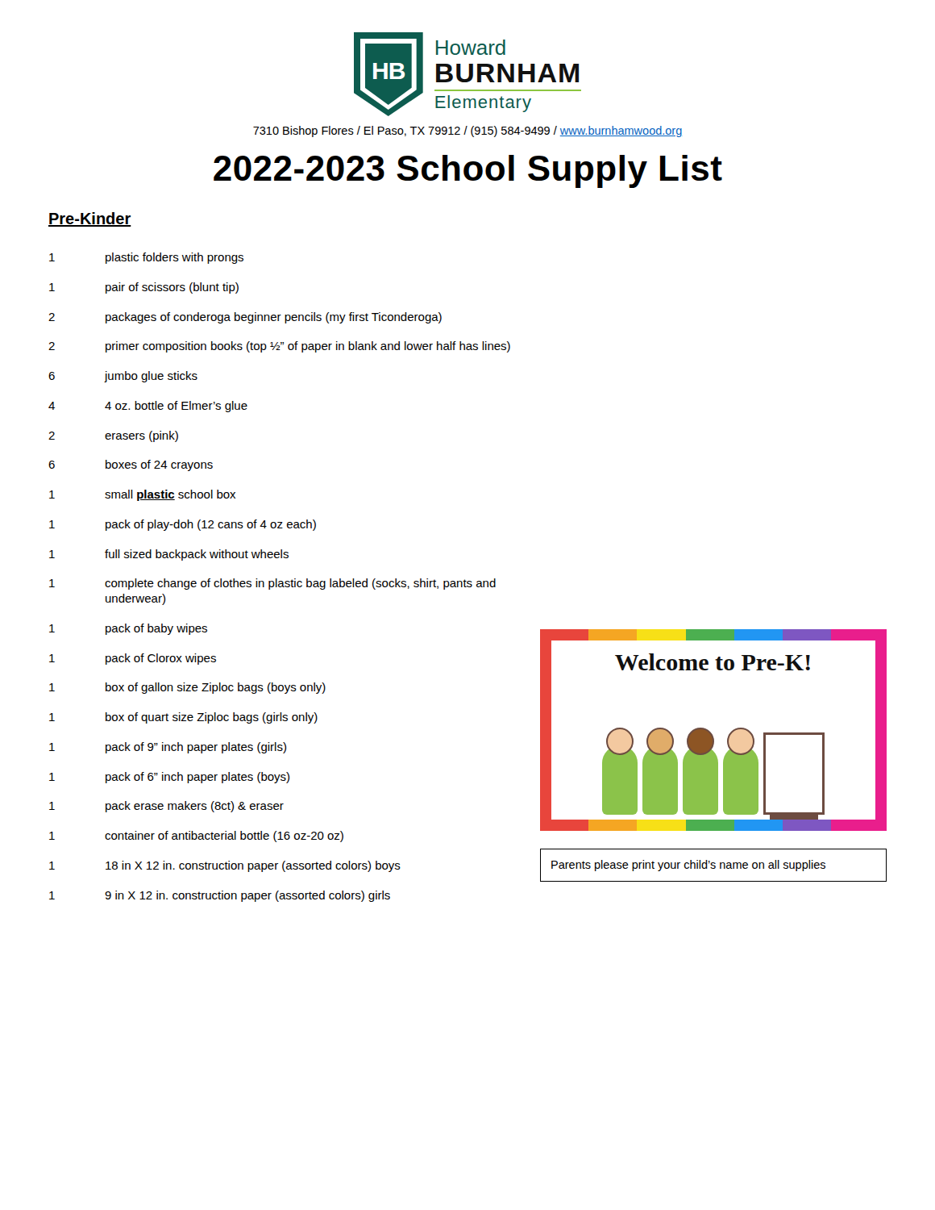HB
Howard
BURNHAM
Elementary
7310 Bishop Flores / El Paso, TX 79912 / (915) 584-9499 / www.burnhamwood.org
2022-2023 School Supply List
Pre-Kinder
| 1 | plastic folders with prongs |
| 1 | pair of scissors (blunt tip) |
| 2 | packages of conderoga beginner pencils (my first Ticonderoga) |
| 2 | primer composition books (top ½” of paper in blank and lower half has lines) |
| 6 | jumbo glue sticks |
| 4 | 4 oz. bottle of Elmer’s glue |
| 2 | erasers (pink) |
| 6 | boxes of 24 crayons |
| 1 | small plastic school box |
| 1 | pack of play-doh (12 cans of 4 oz each) |
| 1 | full sized backpack without wheels |
| 1 | complete change of clothes in plastic bag labeled (socks, shirt, pants and underwear) |
| 1 | pack of baby wipes |
| 1 | pack of Clorox wipes |
| 1 | box of gallon size Ziploc bags (boys only) |
| 1 | box of quart size Ziploc bags (girls only) |
| 1 | pack of 9” inch paper plates (girls) |
| 1 | pack of 6” inch paper plates (boys) |
| 1 | pack erase makers (8ct) & eraser |
| 1 | container of antibacterial bottle (16 oz-20 oz) |
| 1 | 18 in X 12 in. construction paper (assorted colors) boys |
| 1 | 9 in X 12 in. construction paper (assorted colors) girls |
Welcome to Pre-K!
Parents please print your child’s name on all supplies